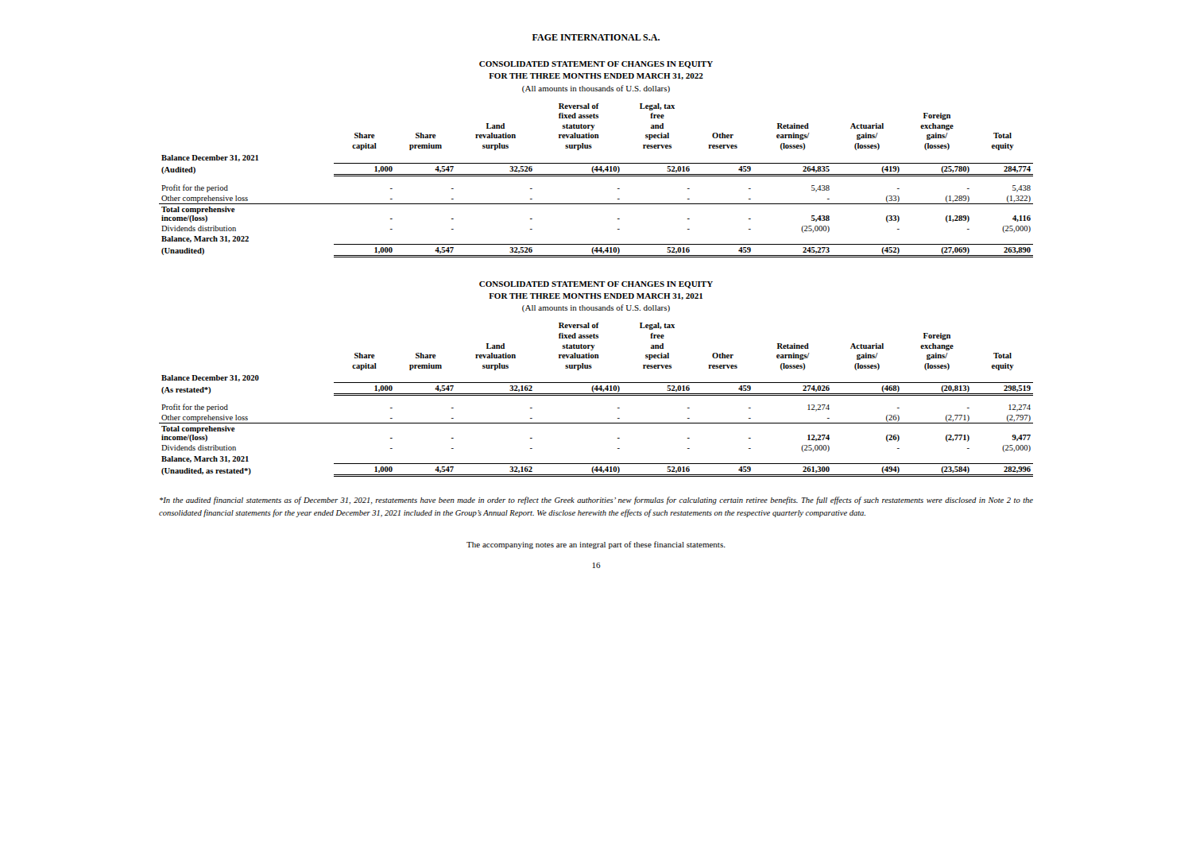FAGE INTERNATIONAL S.A.
CONSOLIDATED STATEMENT OF CHANGES IN EQUITY
FOR THE THREE MONTHS ENDED MARCH 31, 2022
(All amounts in thousands of U.S. dollars)
| | Share capital | Share premium | Land revaluation surplus | Reversal of fixed assets statutory revaluation surplus | Legal, tax free and special reserves | Other reserves | Retained earnings/ (losses) | Actuarial gains/ (losses) | Foreign exchange gains/ (losses) | Total equity |
| --- | --- | --- | --- | --- | --- | --- | --- | --- | --- | --- |
| Balance December 31, 2021 | | | | | | | | | | |
| (Audited) | 1,000 | 4,547 | 32,526 | (44,410) | 52,016 | 459 | 264,835 | (419) | (25,780) | 284,774 |
| Profit for the period | - | - | - | - | - | - | 5,438 | - | - | 5,438 |
| Other comprehensive loss | - | - | - | - | - | - | - | (33) | (1,289) | (1,322) |
| Total comprehensive income/(loss) | - | - | - | - | - | - | 5,438 | (33) | (1,289) | 4,116 |
| Dividends distribution | - | - | - | - | - | - | (25,000) | - | - | (25,000) |
| Balance, March 31, 2022 | | | | | | | | | | |
| (Unaudited) | 1,000 | 4,547 | 32,526 | (44,410) | 52,016 | 459 | 245,273 | (452) | (27,069) | 263,890 |
CONSOLIDATED STATEMENT OF CHANGES IN EQUITY
FOR THE THREE MONTHS ENDED MARCH 31, 2021
(All amounts in thousands of U.S. dollars)
| | Share capital | Share premium | Land revaluation surplus | Reversal of fixed assets statutory revaluation surplus | Legal, tax free and special reserves | Other reserves | Retained earnings/ (losses) | Actuarial gains/ (losses) | Foreign exchange gains/ (losses) | Total equity |
| --- | --- | --- | --- | --- | --- | --- | --- | --- | --- | --- |
| Balance December 31, 2020 | | | | | | | | | | |
| (As restated*) | 1,000 | 4,547 | 32,162 | (44,410) | 52,016 | 459 | 274,026 | (468) | (20,813) | 298,519 |
| Profit for the period | - | - | - | - | - | - | 12,274 | - | - | 12,274 |
| Other comprehensive loss | - | - | - | - | - | - | - | (26) | (2,771) | (2,797) |
| Total comprehensive income/(loss) | - | - | - | - | - | - | 12,274 | (26) | (2,771) | 9,477 |
| Dividends distribution | - | - | - | - | - | - | (25,000) | - | - | (25,000) |
| Balance, March 31, 2021 | | | | | | | | | | |
| (Unaudited, as restated*) | 1,000 | 4,547 | 32,162 | (44,410) | 52,016 | 459 | 261,300 | (494) | (23,584) | 282,996 |
*In the audited financial statements as of December 31, 2021, restatements have been made in order to reflect the Greek authorities’ new formulas for calculating certain retiree benefits. The full effects of such restatements were disclosed in Note 2 to the consolidated financial statements for the year ended December 31, 2021 included in the Group’s Annual Report. We disclose herewith the effects of such restatements on the respective quarterly comparative data.
The accompanying notes are an integral part of these financial statements.
16